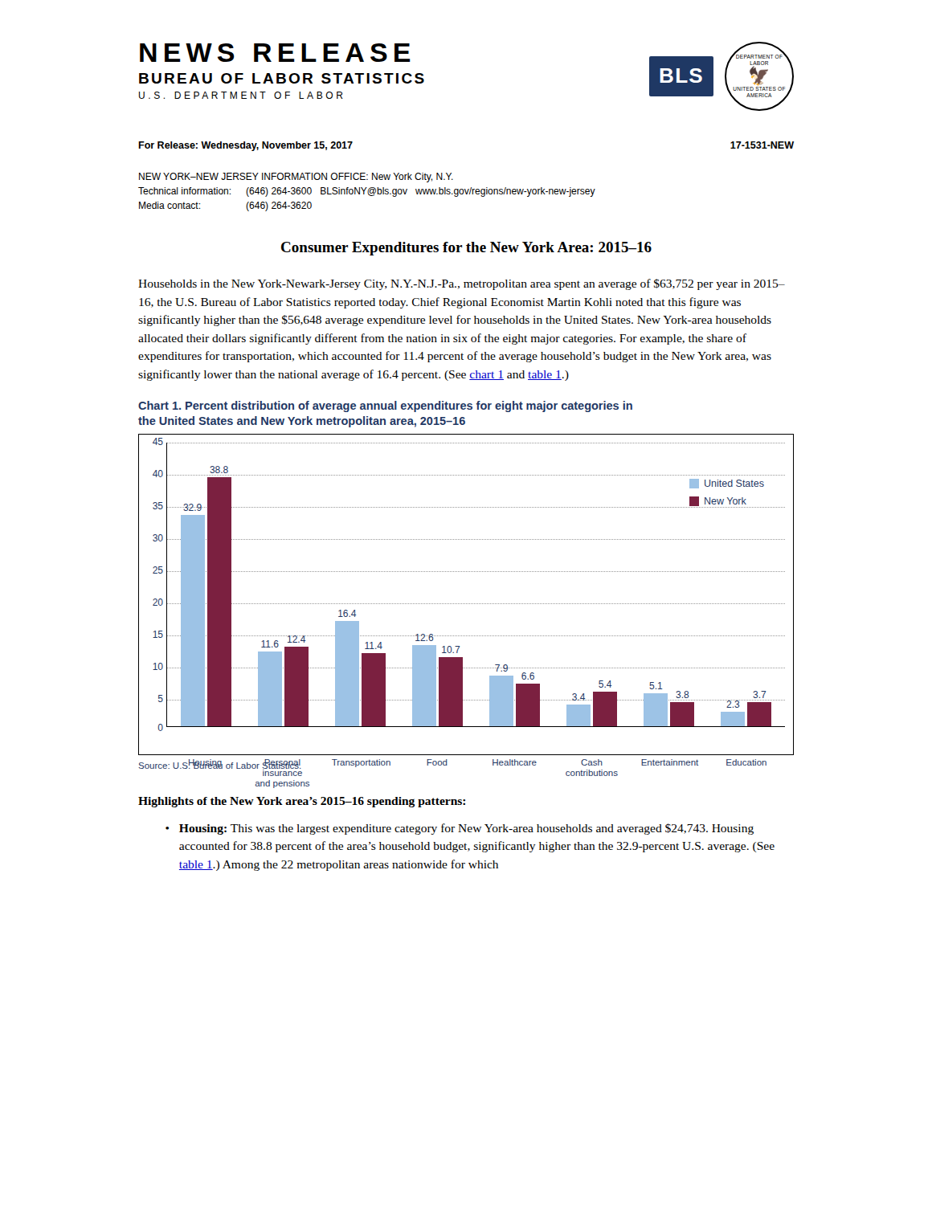NEWS RELEASE
BUREAU OF LABOR STATISTICS
U.S. DEPARTMENT OF LABOR
BLS
DEPARTMENT OF LABOR
🦅
UNITED STATES OF AMERICA
For Release: Wednesday, November 15, 2017
17-1531-NEW
NEW YORK–NEW JERSEY INFORMATION OFFICE: New York City, N.Y.
| Technical information: | (646) 264-3600 | BLSinfoNY@bls.gov | www.bls.gov/regions/new-york-new-jersey |
| Media contact: | (646) 264-3620 | | |
Consumer Expenditures for the New York Area: 2015–16
Households in the New York-Newark-Jersey City, N.Y.-N.J.-Pa., metropolitan area spent an average of $63,752 per year in 2015–16, the U.S. Bureau of Labor Statistics reported today. Chief Regional Economist Martin Kohli noted that this figure was significantly higher than the $56,648 average expenditure level for households in the United States. New York-area households allocated their dollars significantly different from the nation in six of the eight major categories. For example, the share of expenditures for transportation, which accounted for 11.4 percent of the average household’s budget in the New York area, was significantly lower than the national average of 16.4 percent. (See chart 1 and table 1.)
Chart 1. Percent distribution of average annual expenditures for eight major categories in
the United States and New York metropolitan area, 2015–16
45 40 35 30 25 20 15 10 5 0
United States
New York
32.9
38.8
11.6
12.4
16.4
11.4
12.6
10.7
7.9
6.6
3.4
5.4
5.1
3.8
2.3
3.7
Housing
Personal insurance and pensions
Transportation
Food
Healthcare
Cash contributions
Entertainment
Education
Source: U.S. Bureau of Labor Statistics.
Highlights of the New York area’s 2015–16 spending patterns:
Housing: This was the largest expenditure category for New York-area households and averaged $24,743. Housing accounted for 38.8 percent of the area’s household budget, significantly higher than the 32.9-percent U.S. average. (See table 1.) Among the 22 metropolitan areas nationwide for which